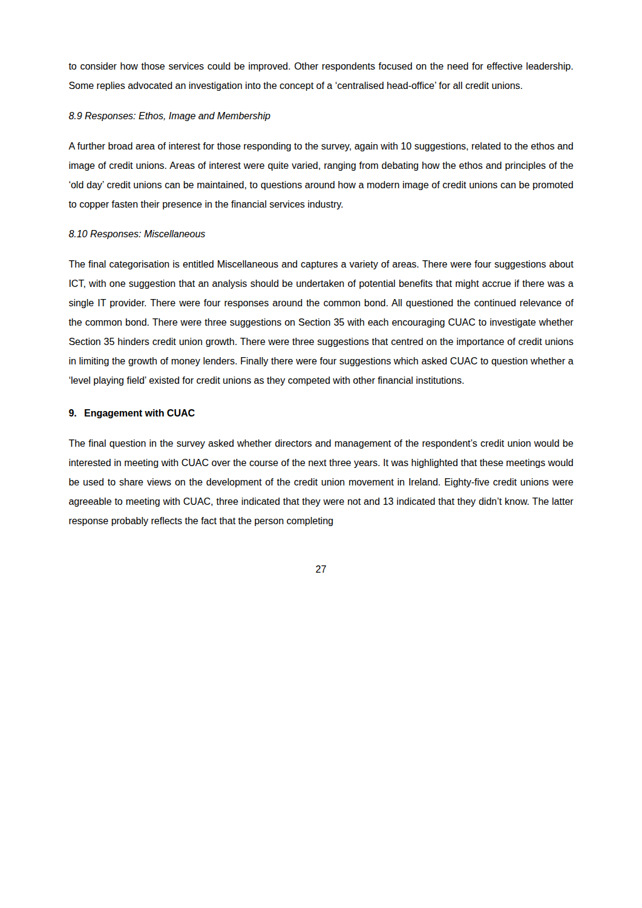to consider how those services could be improved. Other respondents focused on the need for effective leadership. Some replies advocated an investigation into the concept of a ‘centralised head-office’ for all credit unions.
8.9 Responses: Ethos, Image and Membership
A further broad area of interest for those responding to the survey, again with 10 suggestions, related to the ethos and image of credit unions. Areas of interest were quite varied, ranging from debating how the ethos and principles of the ‘old day’ credit unions can be maintained, to questions around how a modern image of credit unions can be promoted to copper fasten their presence in the financial services industry.
8.10 Responses: Miscellaneous
The final categorisation is entitled Miscellaneous and captures a variety of areas. There were four suggestions about ICT, with one suggestion that an analysis should be undertaken of potential benefits that might accrue if there was a single IT provider. There were four responses around the common bond. All questioned the continued relevance of the common bond. There were three suggestions on Section 35 with each encouraging CUAC to investigate whether Section 35 hinders credit union growth. There were three suggestions that centred on the importance of credit unions in limiting the growth of money lenders. Finally there were four suggestions which asked CUAC to question whether a ‘level playing field’ existed for credit unions as they competed with other financial institutions.
9. Engagement with CUAC
The final question in the survey asked whether directors and management of the respondent’s credit union would be interested in meeting with CUAC over the course of the next three years. It was highlighted that these meetings would be used to share views on the development of the credit union movement in Ireland. Eighty-five credit unions were agreeable to meeting with CUAC, three indicated that they were not and 13 indicated that they didn’t know. The latter response probably reflects the fact that the person completing
27